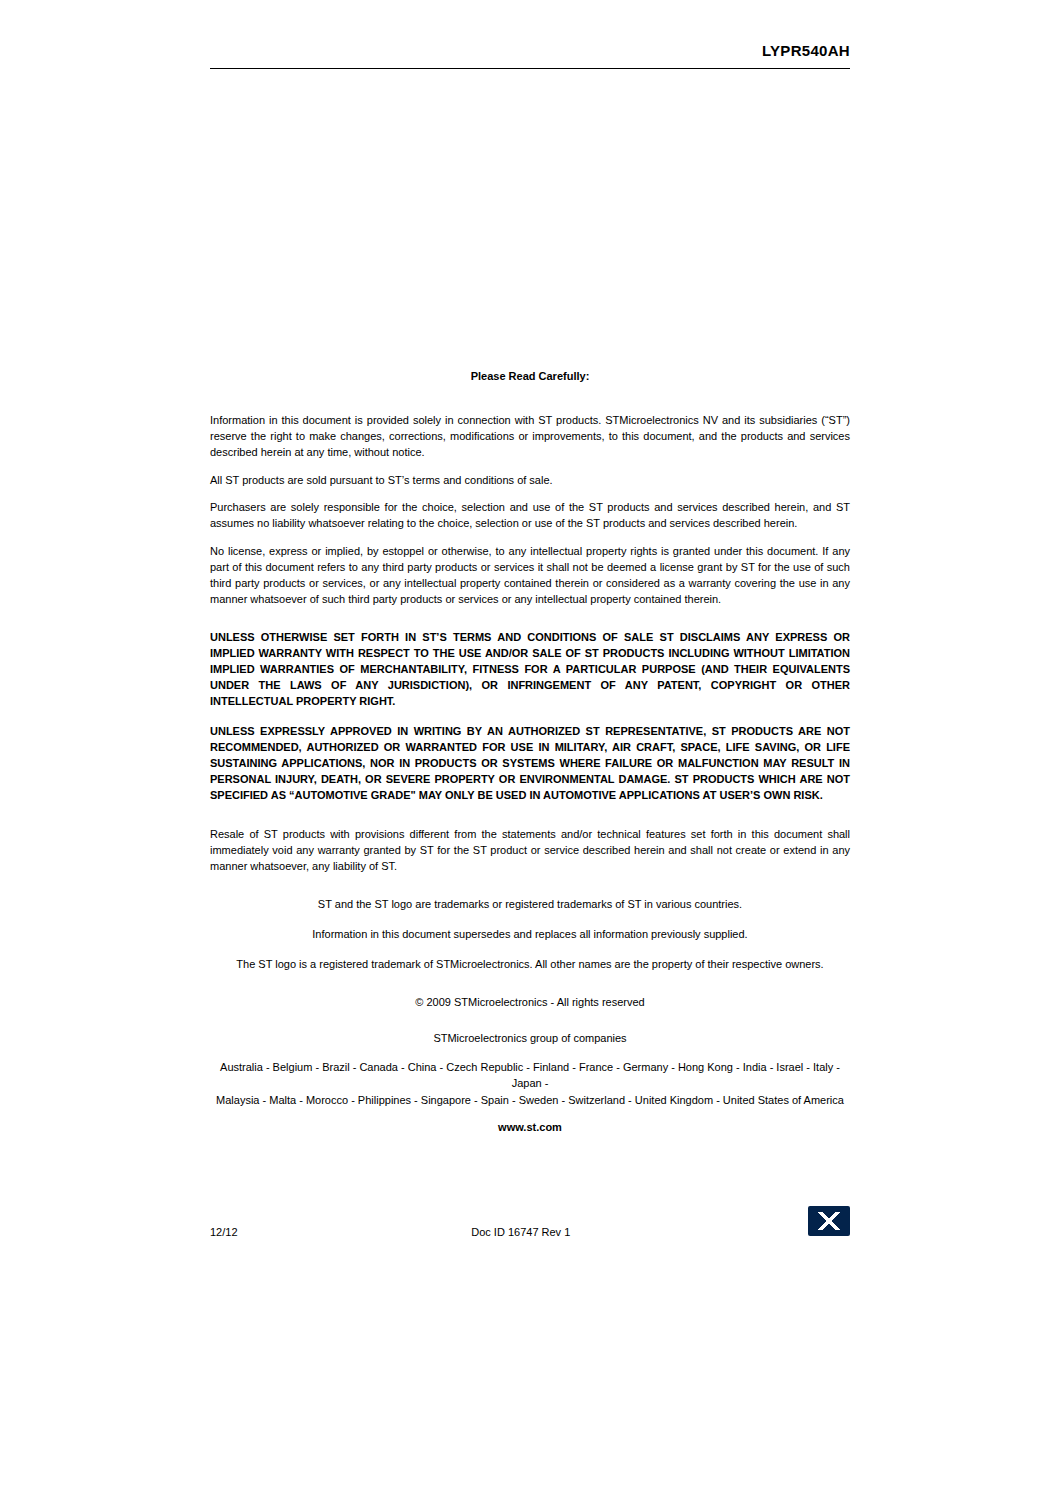LYPR540AH
Please Read Carefully:
Information in this document is provided solely in connection with ST products. STMicroelectronics NV and its subsidiaries (“ST”) reserve the right to make changes, corrections, modifications or improvements, to this document, and the products and services described herein at any time, without notice.
All ST products are sold pursuant to ST’s terms and conditions of sale.
Purchasers are solely responsible for the choice, selection and use of the ST products and services described herein, and ST assumes no liability whatsoever relating to the choice, selection or use of the ST products and services described herein.
No license, express or implied, by estoppel or otherwise, to any intellectual property rights is granted under this document. If any part of this document refers to any third party products or services it shall not be deemed a license grant by ST for the use of such third party products or services, or any intellectual property contained therein or considered as a warranty covering the use in any manner whatsoever of such third party products or services or any intellectual property contained therein.
UNLESS OTHERWISE SET FORTH IN ST’S TERMS AND CONDITIONS OF SALE ST DISCLAIMS ANY EXPRESS OR IMPLIED WARRANTY WITH RESPECT TO THE USE AND/OR SALE OF ST PRODUCTS INCLUDING WITHOUT LIMITATION IMPLIED WARRANTIES OF MERCHANTABILITY, FITNESS FOR A PARTICULAR PURPOSE (AND THEIR EQUIVALENTS UNDER THE LAWS OF ANY JURISDICTION), OR INFRINGEMENT OF ANY PATENT, COPYRIGHT OR OTHER INTELLECTUAL PROPERTY RIGHT.
UNLESS EXPRESSLY APPROVED IN WRITING BY AN AUTHORIZED ST REPRESENTATIVE, ST PRODUCTS ARE NOT RECOMMENDED, AUTHORIZED OR WARRANTED FOR USE IN MILITARY, AIR CRAFT, SPACE, LIFE SAVING, OR LIFE SUSTAINING APPLICATIONS, NOR IN PRODUCTS OR SYSTEMS WHERE FAILURE OR MALFUNCTION MAY RESULT IN PERSONAL INJURY, DEATH, OR SEVERE PROPERTY OR ENVIRONMENTAL DAMAGE. ST PRODUCTS WHICH ARE NOT SPECIFIED AS “AUTOMOTIVE GRADE" MAY ONLY BE USED IN AUTOMOTIVE APPLICATIONS AT USER’S OWN RISK.
Resale of ST products with provisions different from the statements and/or technical features set forth in this document shall immediately void any warranty granted by ST for the ST product or service described herein and shall not create or extend in any manner whatsoever, any liability of ST.
ST and the ST logo are trademarks or registered trademarks of ST in various countries.
Information in this document supersedes and replaces all information previously supplied.
The ST logo is a registered trademark of STMicroelectronics. All other names are the property of their respective owners.
© 2009 STMicroelectronics - All rights reserved
STMicroelectronics group of companies
Australia - Belgium - Brazil - Canada - China - Czech Republic - Finland - France - Germany - Hong Kong - India - Israel - Italy - Japan -
Malaysia - Malta - Morocco - Philippines - Singapore - Spain - Sweden - Switzerland - United Kingdom - United States of America
www.st.com
12/12
Doc ID 16747 Rev 1